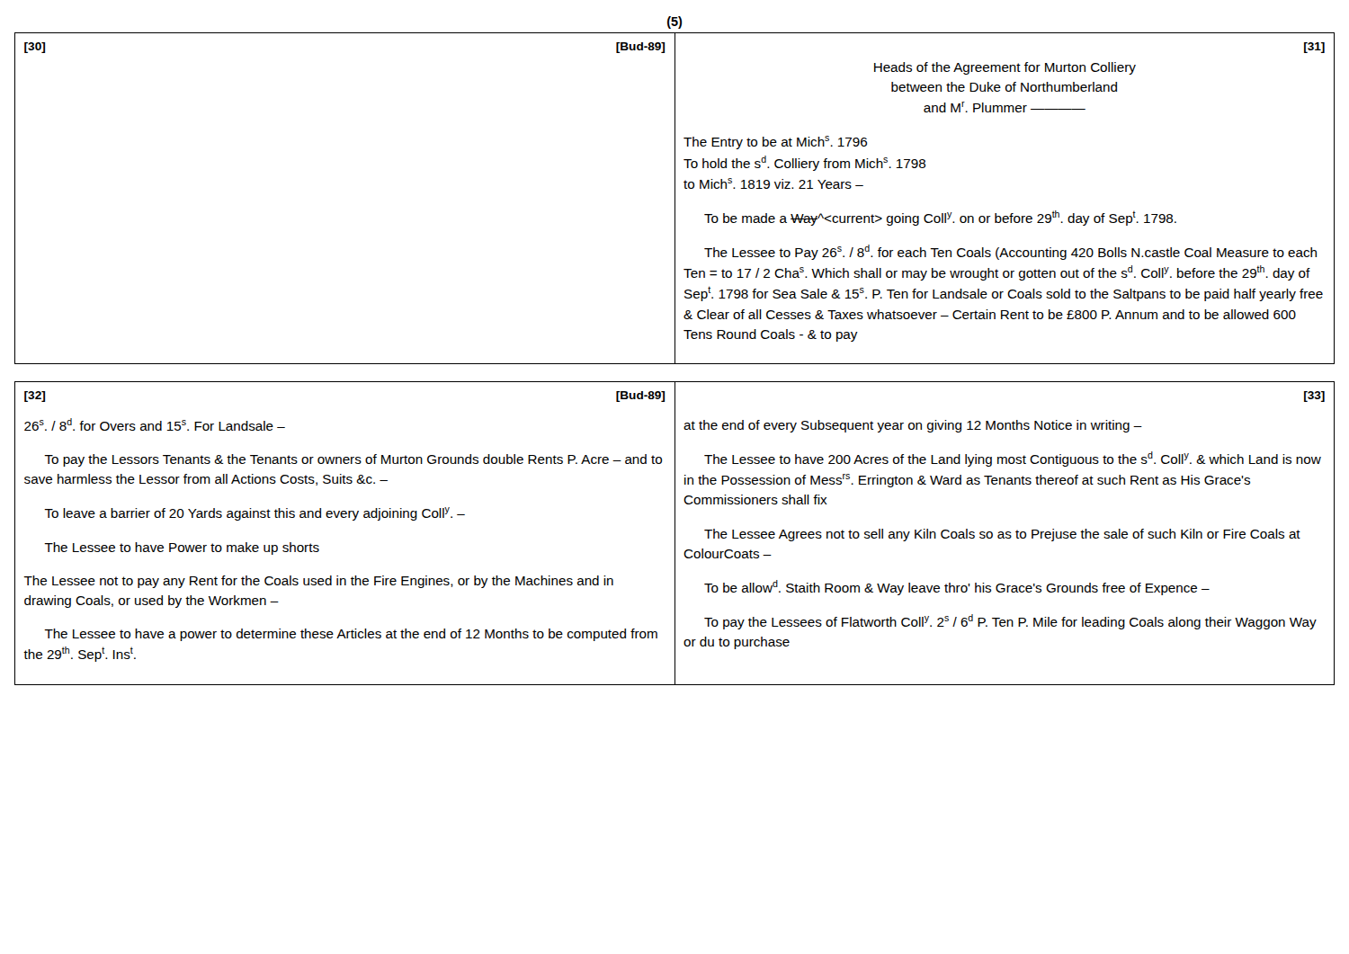(5)
| [30] [Bud-89] | [31] Heads of the Agreement for Murton Colliery between the Duke of Northumberland and M r . Plummer ———— The Entry to be at Mich s . 1796 To hold the s d . Colliery from Mich s . 1798 to Mich s . 1819 viz. 21 Years – To be made a Way ^ current going Coll y . on or before 29 th . day of Sep t . 1798. The Lessee to Pay 26 s . / 8 d . for each Ten Coals (Accounting 420 Bolls N.castle Coal Measure to each Ten = to 17 / 2 Cha s . Which shall or may be wrought or gotten out of the s d . Coll y . before the 29 th . day of Sep t . 1798 for Sea Sale & 15 s . P. Ten for Landsale or Coals sold to the Saltpans to be paid half yearly free & Clear of all Cesses & Taxes whatsoever – Certain Rent to be £800 P. Annum and to be allowed 600 Tens Round Coals - & to pay |
| [32] [Bud-89] 26 s . / 8 d . for Overs and 15 s . For Landsale – To pay the Lessors Tenants & the Tenants or owners of Murton Grounds double Rents P. Acre – and to save harmless the Lessor from all Actions Costs, Suits &c. – To leave a barrier of 20 Yards against this and every adjoining Coll y . – The Lessee to have Power to make up shorts The Lessee not to pay any Rent for the Coals used in the Fire Engines, or by the Machines and in drawing Coals, or used by the Workmen – The Lessee to have a power to determine these Articles at the end of 12 Months to be computed from the 29 th . Sep t . Ins t . | [33] at the end of every Subsequent year on giving 12 Months Notice in writing – The Lessee to have 200 Acres of the Land lying most Contiguous to the s d . Coll y . & which Land is now in the Possession of Mess rs . Errington & Ward as Tenants thereof at such Rent as His Grace's Commissioners shall fix The Lessee Agrees not to sell any Kiln Coals so as to Prejuse the sale of such Kiln or Fire Coals at ColourCoats – To be allow d . Staith Room & Way leave thro' his Grace's Grounds free of Expence – To pay the Lessees of Flatworth Coll y . 2 s / 6 d P. Ten P. Mile for leading Coals along their Waggon Way or du to purchase |